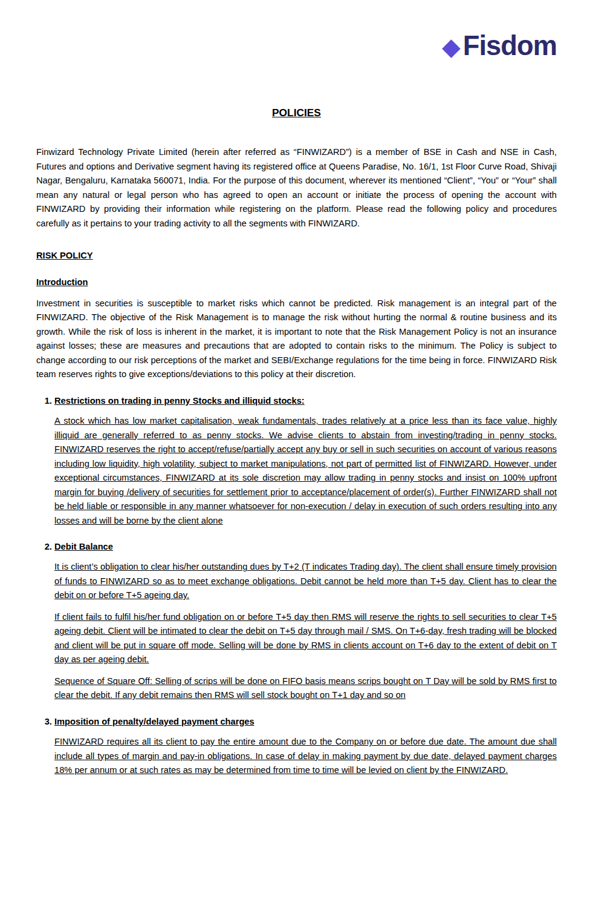◆Fisdom
POLICIES
Finwizard Technology Private Limited (herein after referred as “FINWIZARD”) is a member of BSE in Cash and NSE in Cash, Futures and options and Derivative segment having its registered office at Queens Paradise, No. 16/1, 1st Floor Curve Road, Shivaji Nagar, Bengaluru, Karnataka 560071, India. For the purpose of this document, wherever its mentioned “Client”, “You” or “Your” shall mean any natural or legal person who has agreed to open an account or initiate the process of opening the account with FINWIZARD by providing their information while registering on the platform. Please read the following policy and procedures carefully as it pertains to your trading activity to all the segments with FINWIZARD.
RISK POLICY
Introduction
Investment in securities is susceptible to market risks which cannot be predicted. Risk management is an integral part of the FINWIZARD. The objective of the Risk Management is to manage the risk without hurting the normal & routine business and its growth. While the risk of loss is inherent in the market, it is important to note that the Risk Management Policy is not an insurance against losses; these are measures and precautions that are adopted to contain risks to the minimum. The Policy is subject to change according to our risk perceptions of the market and SEBI/Exchange regulations for the time being in force. FINWIZARD Risk team reserves rights to give exceptions/deviations to this policy at their discretion.
Restrictions on trading in penny Stocks and illiquid stocks:
A stock which has low market capitalisation, weak fundamentals, trades relatively at a price less than its face value, highly illiquid are generally referred to as penny stocks. We advise clients to abstain from investing/trading in penny stocks. FINWIZARD reserves the right to accept/refuse/partially accept any buy or sell in such securities on account of various reasons including low liquidity, high volatility, subject to market manipulations, not part of permitted list of FINWIZARD. However, under exceptional circumstances, FINWIZARD at its sole discretion may allow trading in penny stocks and insist on 100% upfront margin for buying /delivery of securities for settlement prior to acceptance/placement of order(s). Further FINWIZARD shall not be held liable or responsible in any manner whatsoever for non-execution / delay in execution of such orders resulting into any losses and will be borne by the client alone
Debit Balance
It is client’s obligation to clear his/her outstanding dues by T+2 (T indicates Trading day). The client shall ensure timely provision of funds to FINWIZARD so as to meet exchange obligations. Debit cannot be held more than T+5 day. Client has to clear the debit on or before T+5 ageing day.
If client fails to fulfil his/her fund obligation on or before T+5 day then RMS will reserve the rights to sell securities to clear T+5 ageing debit. Client will be intimated to clear the debit on T+5 day through mail / SMS. On T+6-day, fresh trading will be blocked and client will be put in square off mode. Selling will be done by RMS in clients account on T+6 day to the extent of debit on T day as per ageing debit.
Sequence of Square Off: Selling of scrips will be done on FIFO basis means scrips bought on T Day will be sold by RMS first to clear the debit. If any debit remains then RMS will sell stock bought on T+1 day and so on
Imposition of penalty/delayed payment charges
FINWIZARD requires all its client to pay the entire amount due to the Company on or before due date. The amount due shall include all types of margin and pay-in obligations. In case of delay in making payment by due date, delayed payment charges 18% per annum or at such rates as may be determined from time to time will be levied on client by the FINWIZARD.